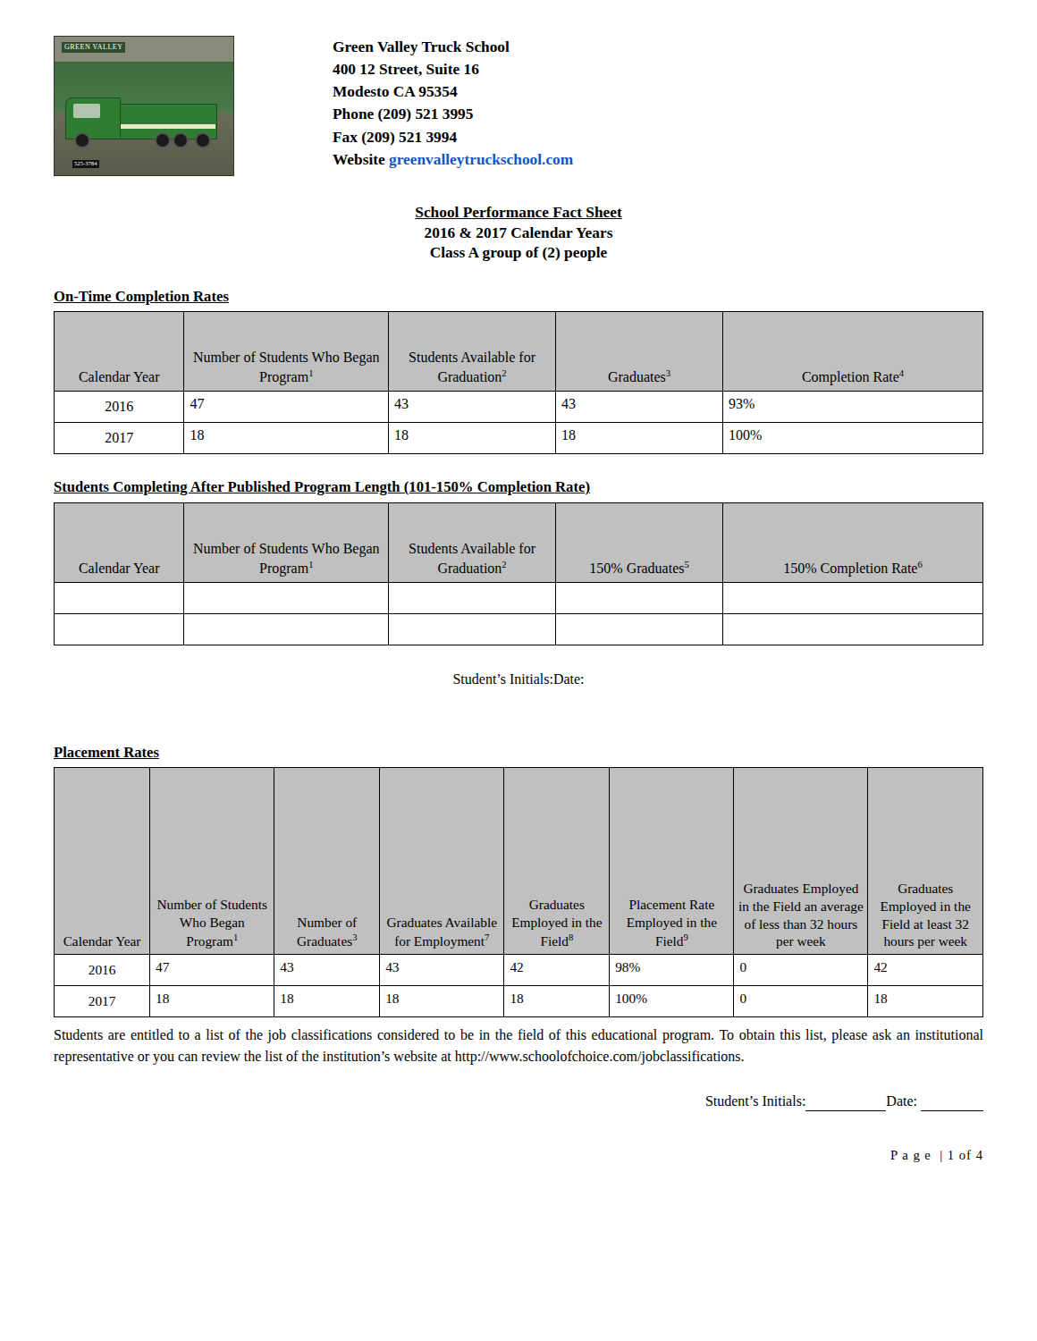GREEN VALLEY
525-3784
Green Valley Truck School
400 12 Street, Suite 16
Modesto CA 95354
Phone (209) 521 3995
Fax (209) 521 3994
Website greenvalleytruckschool.com
School Performance Fact Sheet
2016 & 2017 Calendar Years
Class A group of (2) people
On-Time Completion Rates
| Calendar Year | Number of Students Who Began Program 1 | Students Available for Graduation 2 | Graduates 3 | Completion Rate 4 |
| --- | --- | --- | --- | --- |
| 2016 | 47 | 43 | 43 | 93% |
| 2017 | 18 | 18 | 18 | 100% |
Students Completing After Published Program Length (101-150% Completion Rate)
| Calendar Year | Number of Students Who Began Program 1 | Students Available for Graduation 2 | 150% Graduates 5 | 150% Completion Rate 6 |
| --- | --- | --- | --- | --- |
Student’s Initials: Date:
Placement Rates
| Calendar Year | Number of Students Who Began Program 1 | Number of Graduates 3 | Graduates Available for Employment 7 | Graduates Employed in the Field 8 | Placement Rate Employed in the Field 9 | Graduates Employed in the Field an average of less than 32 hours per week | Graduates Employed in the Field at least 32 hours per week |
| --- | --- | --- | --- | --- | --- | --- | --- |
| 2016 | 47 | 43 | 43 | 42 | 98% | 0 | 42 |
| 2017 | 18 | 18 | 18 | 18 | 100% | 0 | 18 |
Students are entitled to a list of the job classifications considered to be in the field of this educational program. To obtain this list, please ask an institutional representative or you can review the list of the institution’s website at http://www.schoolofchoice.com/jobclassifications.
Student’s Initials: Date:
P a g e | 1 of 4